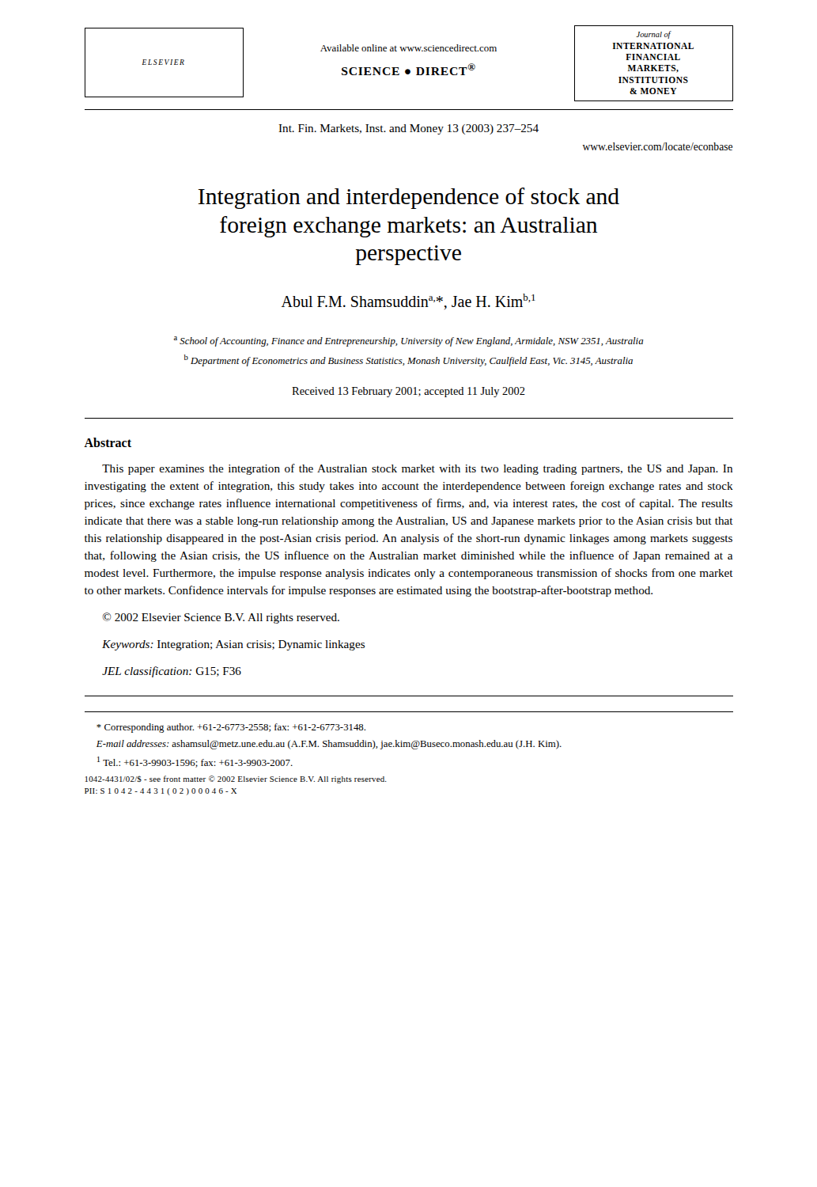ELSEVIER
Available online at www.sciencedirect.com
SCIENCE ● DIRECT®
Journal of INTERNATIONAL FINANCIAL MARKETS, INSTITUTIONS & MONEY
Int. Fin. Markets, Inst. and Money 13 (2003) 237–254
www.elsevier.com/locate/econbase
Integration and interdependence of stock and
foreign exchange markets: an Australian
perspective
Abul F.M. Shamsuddina,*, Jae H. Kimb,1
a School of Accounting, Finance and Entrepreneurship, University of New England, Armidale, NSW 2351, Australia
b Department of Econometrics and Business Statistics, Monash University, Caulfield East, Vic. 3145, Australia
Received 13 February 2001; accepted 11 July 2002
Abstract
This paper examines the integration of the Australian stock market with its two leading trading partners, the US and Japan. In investigating the extent of integration, this study takes into account the interdependence between foreign exchange rates and stock prices, since exchange rates influence international competitiveness of firms, and, via interest rates, the cost of capital. The results indicate that there was a stable long-run relationship among the Australian, US and Japanese markets prior to the Asian crisis but that this relationship disappeared in the post-Asian crisis period. An analysis of the short-run dynamic linkages among markets suggests that, following the Asian crisis, the US influence on the Australian market diminished while the influence of Japan remained at a modest level. Furthermore, the impulse response analysis indicates only a contemporaneous transmission of shocks from one market to other markets. Confidence intervals for impulse responses are estimated using the bootstrap-after-bootstrap method.
© 2002 Elsevier Science B.V. All rights reserved.
Keywords: Integration; Asian crisis; Dynamic linkages
JEL classification: G15; F36
* Corresponding author. +61-2-6773-2558; fax: +61-2-6773-3148.
E-mail addresses: ashamsul@metz.une.edu.au (A.F.M. Shamsuddin), jae.kim@Buseco.monash.edu.au (J.H. Kim).
1 Tel.: +61-3-9903-1596; fax: +61-3-9903-2007.
1042-4431/02/$ - see front matter © 2002 Elsevier Science B.V. All rights reserved.
PII: S 1 0 4 2 - 4 4 3 1 ( 0 2 ) 0 0 0 4 6 - X